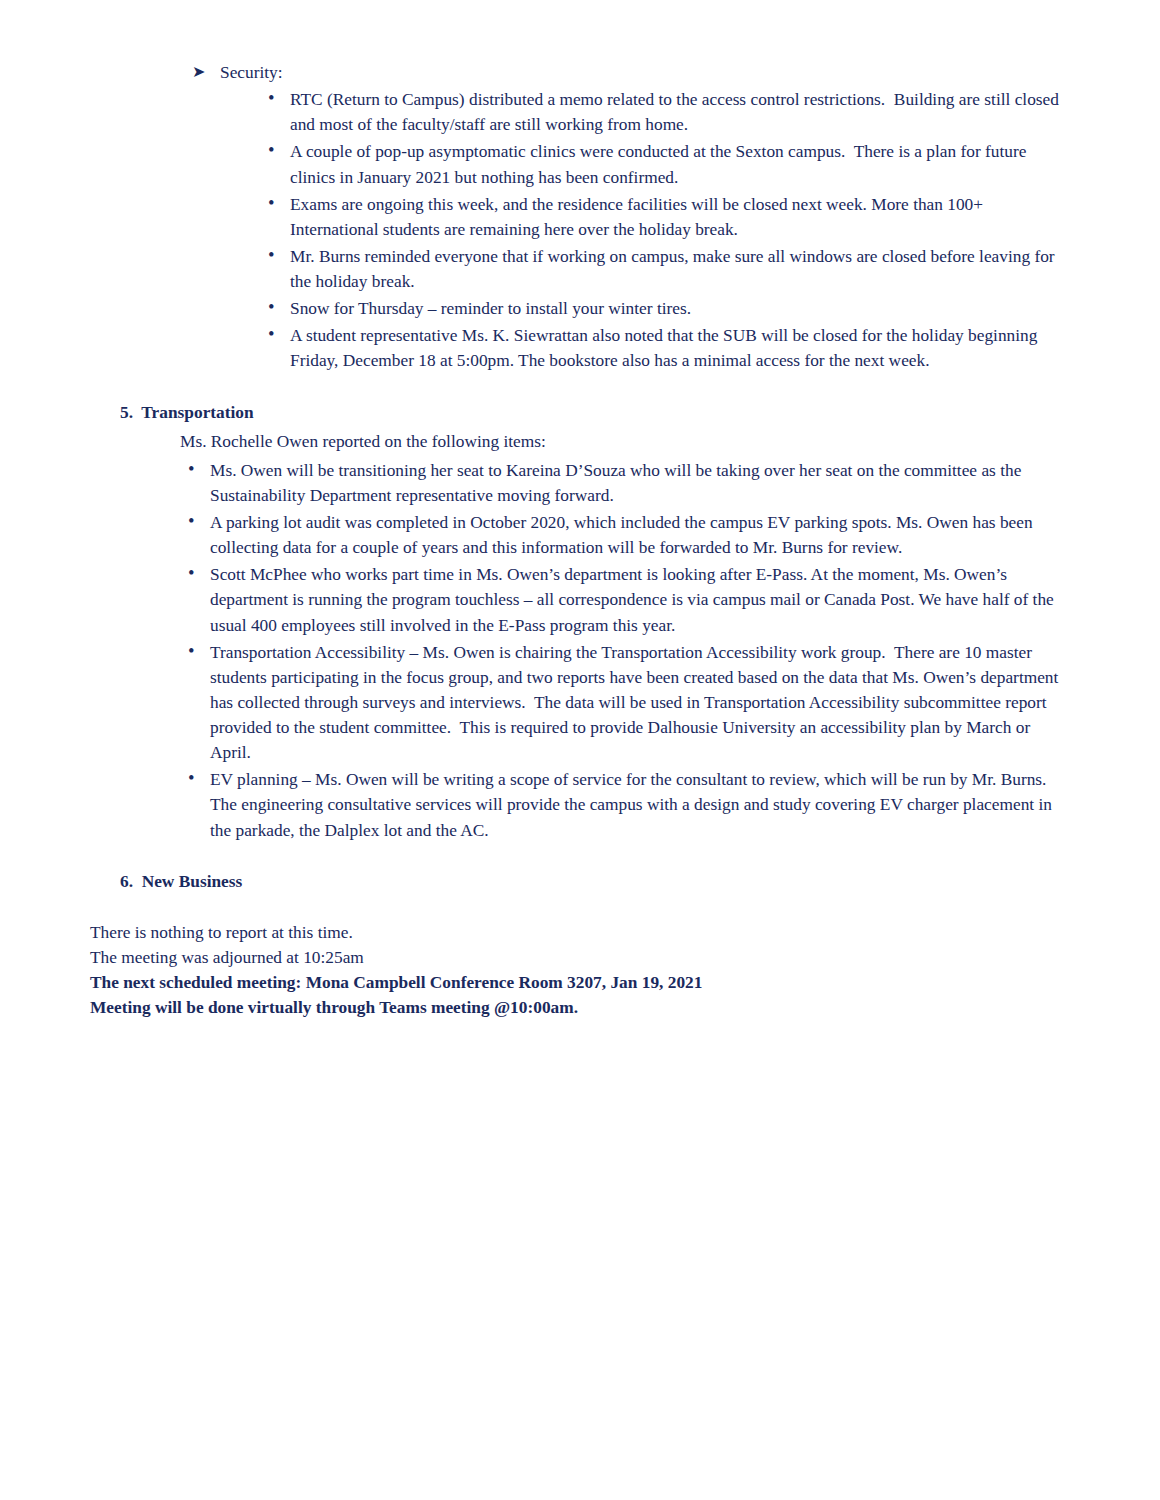Security:
RTC (Return to Campus) distributed a memo related to the access control restrictions. Building are still closed and most of the faculty/staff are still working from home.
A couple of pop-up asymptomatic clinics were conducted at the Sexton campus. There is a plan for future clinics in January 2021 but nothing has been confirmed.
Exams are ongoing this week, and the residence facilities will be closed next week. More than 100+ International students are remaining here over the holiday break.
Mr. Burns reminded everyone that if working on campus, make sure all windows are closed before leaving for the holiday break.
Snow for Thursday – reminder to install your winter tires.
A student representative Ms. K. Siewrattan also noted that the SUB will be closed for the holiday beginning Friday, December 18 at 5:00pm. The bookstore also has a minimal access for the next week.
5. Transportation
Ms. Rochelle Owen reported on the following items:
Ms. Owen will be transitioning her seat to Kareina D’Souza who will be taking over her seat on the committee as the Sustainability Department representative moving forward.
A parking lot audit was completed in October 2020, which included the campus EV parking spots. Ms. Owen has been collecting data for a couple of years and this information will be forwarded to Mr. Burns for review.
Scott McPhee who works part time in Ms. Owen’s department is looking after E-Pass. At the moment, Ms. Owen’s department is running the program touchless – all correspondence is via campus mail or Canada Post. We have half of the usual 400 employees still involved in the E-Pass program this year.
Transportation Accessibility – Ms. Owen is chairing the Transportation Accessibility work group. There are 10 master students participating in the focus group, and two reports have been created based on the data that Ms. Owen’s department has collected through surveys and interviews. The data will be used in Transportation Accessibility subcommittee report provided to the student committee. This is required to provide Dalhousie University an accessibility plan by March or April.
EV planning – Ms. Owen will be writing a scope of service for the consultant to review, which will be run by Mr. Burns. The engineering consultative services will provide the campus with a design and study covering EV charger placement in the parkade, the Dalplex lot and the AC.
6. New Business
There is nothing to report at this time.
The meeting was adjourned at 10:25am
The next scheduled meeting: Mona Campbell Conference Room 3207, Jan 19, 2021
Meeting will be done virtually through Teams meeting @10:00am.